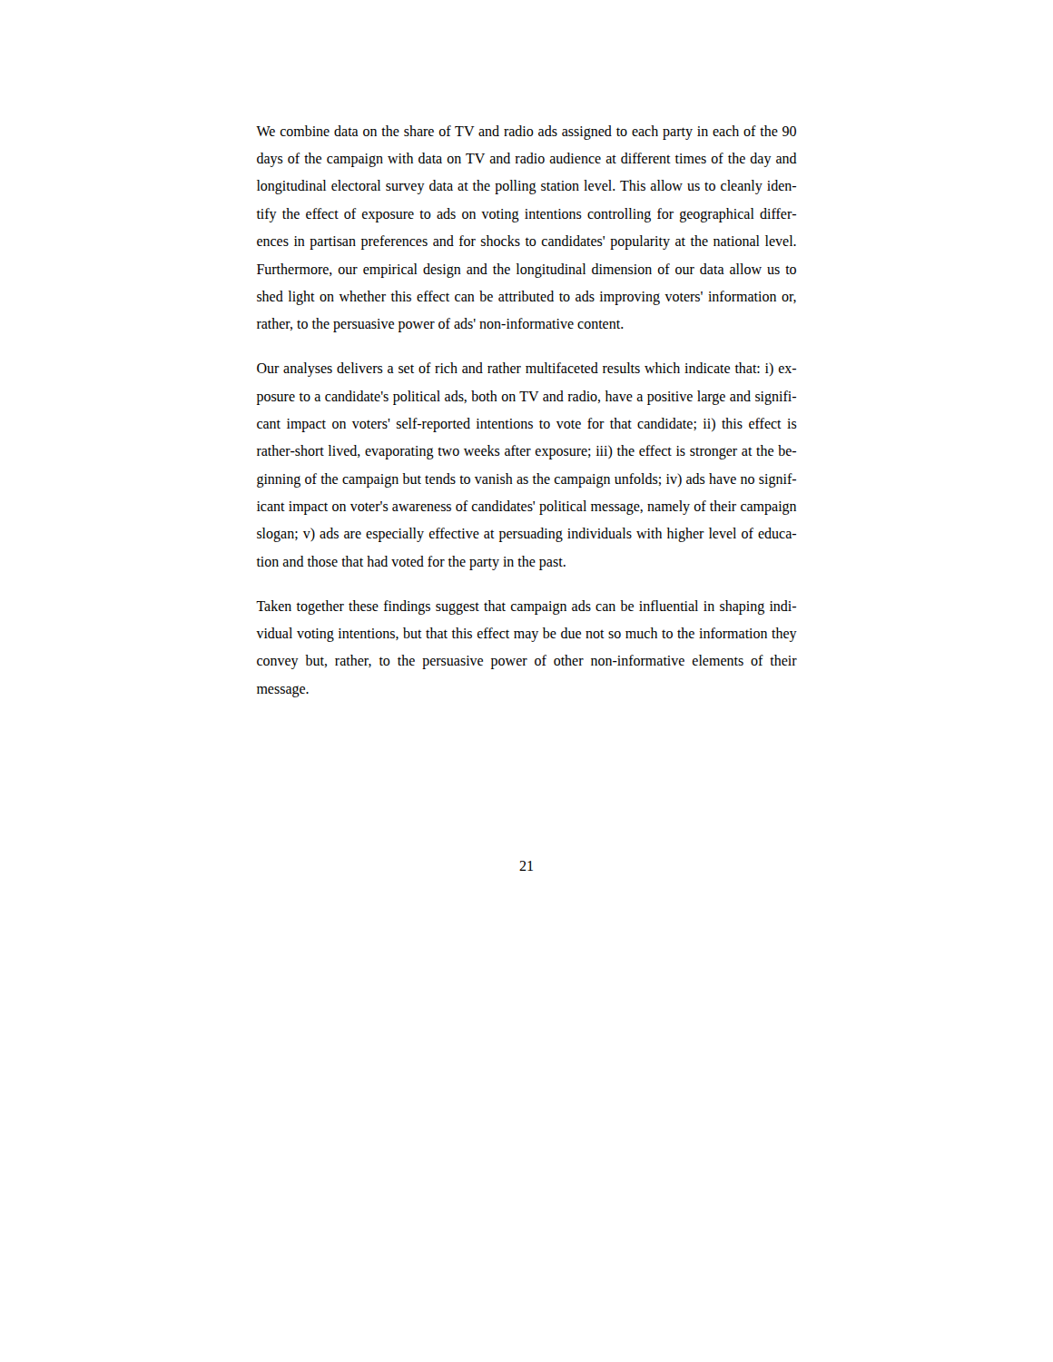We combine data on the share of TV and radio ads assigned to each party in each of the 90 days of the campaign with data on TV and radio audience at different times of the day and longitudinal electoral survey data at the polling station level. This allow us to cleanly identify the effect of exposure to ads on voting intentions controlling for geographical differences in partisan preferences and for shocks to candidates' popularity at the national level. Furthermore, our empirical design and the longitudinal dimension of our data allow us to shed light on whether this effect can be attributed to ads improving voters' information or, rather, to the persuasive power of ads' non-informative content.
Our analyses delivers a set of rich and rather multifaceted results which indicate that: i) exposure to a candidate's political ads, both on TV and radio, have a positive large and significant impact on voters' self-reported intentions to vote for that candidate; ii) this effect is rather-short lived, evaporating two weeks after exposure; iii) the effect is stronger at the beginning of the campaign but tends to vanish as the campaign unfolds; iv) ads have no significant impact on voter's awareness of candidates' political message, namely of their campaign slogan; v) ads are especially effective at persuading individuals with higher level of education and those that had voted for the party in the past.
Taken together these findings suggest that campaign ads can be influential in shaping individual voting intentions, but that this effect may be due not so much to the information they convey but, rather, to the persuasive power of other non-informative elements of their message.
21